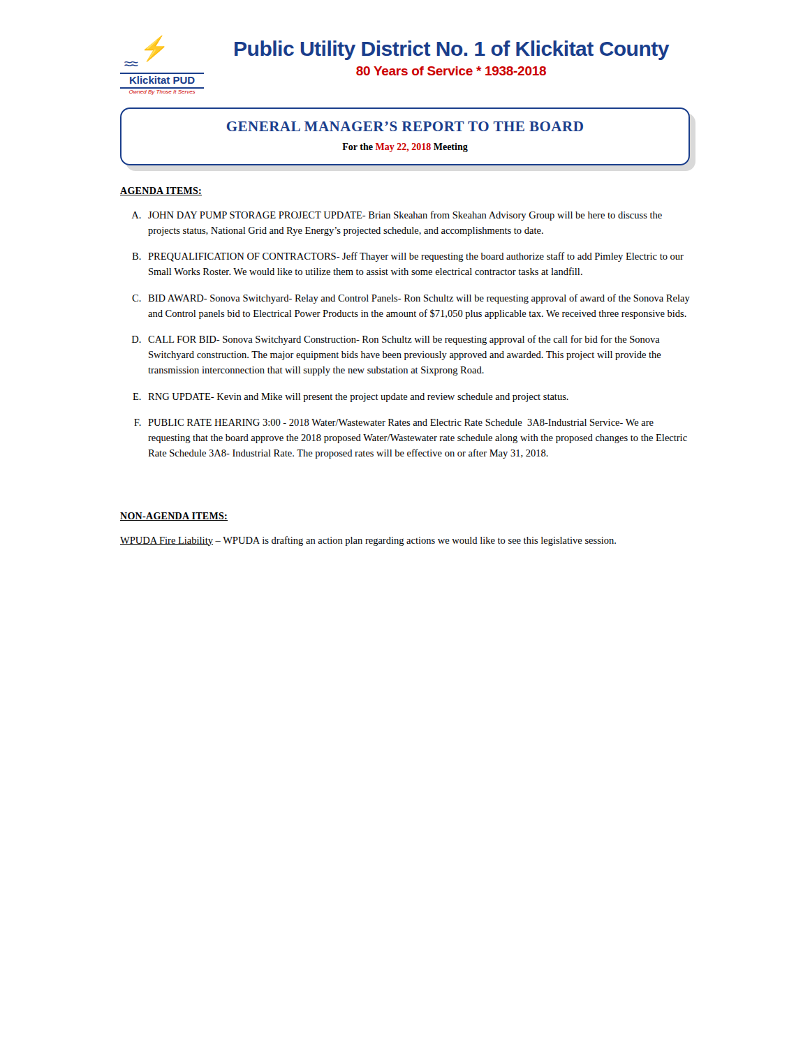⚡ ≈≈
Klickitat PUD
Owned By Those It Serves
Public Utility District No. 1 of Klickitat County
80 Years of Service * 1938-2018
GENERAL MANAGER’S REPORT TO THE BOARD
For the May 22, 2018 Meeting
AGENDA ITEMS:
John Day Pump Storage Project Update- Brian Skeahan from Skeahan Advisory Group will be here to discuss the projects status, National Grid and Rye Energy’s projected schedule, and accomplishments to date.
Prequalification of Contractors- Jeff Thayer will be requesting the board authorize staff to add Pimley Electric to our Small Works Roster. We would like to utilize them to assist with some electrical contractor tasks at landfill.
Bid Award- Sonova Switchyard- Relay and Control Panels- Ron Schultz will be requesting approval of award of the Sonova Relay and Control panels bid to Electrical Power Products in the amount of $71,050 plus applicable tax. We received three responsive bids.
Call for Bid- Sonova Switchyard Construction- Ron Schultz will be requesting approval of the call for bid for the Sonova Switchyard construction. The major equipment bids have been previously approved and awarded. This project will provide the transmission interconnection that will supply the new substation at Sixprong Road.
RNG Update- Kevin and Mike will present the project update and review schedule and project status.
Public Rate Hearing 3:00 - 2018 Water/Wastewater Rates and Electric Rate Schedule 3A8-Industrial Service- We are requesting that the board approve the 2018 proposed Water/Wastewater rate schedule along with the proposed changes to the Electric Rate Schedule 3A8- Industrial Rate. The proposed rates will be effective on or after May 31, 2018.
NON-AGENDA ITEMS:
WPUDA Fire Liability – WPUDA is drafting an action plan regarding actions we would like to see this legislative session.